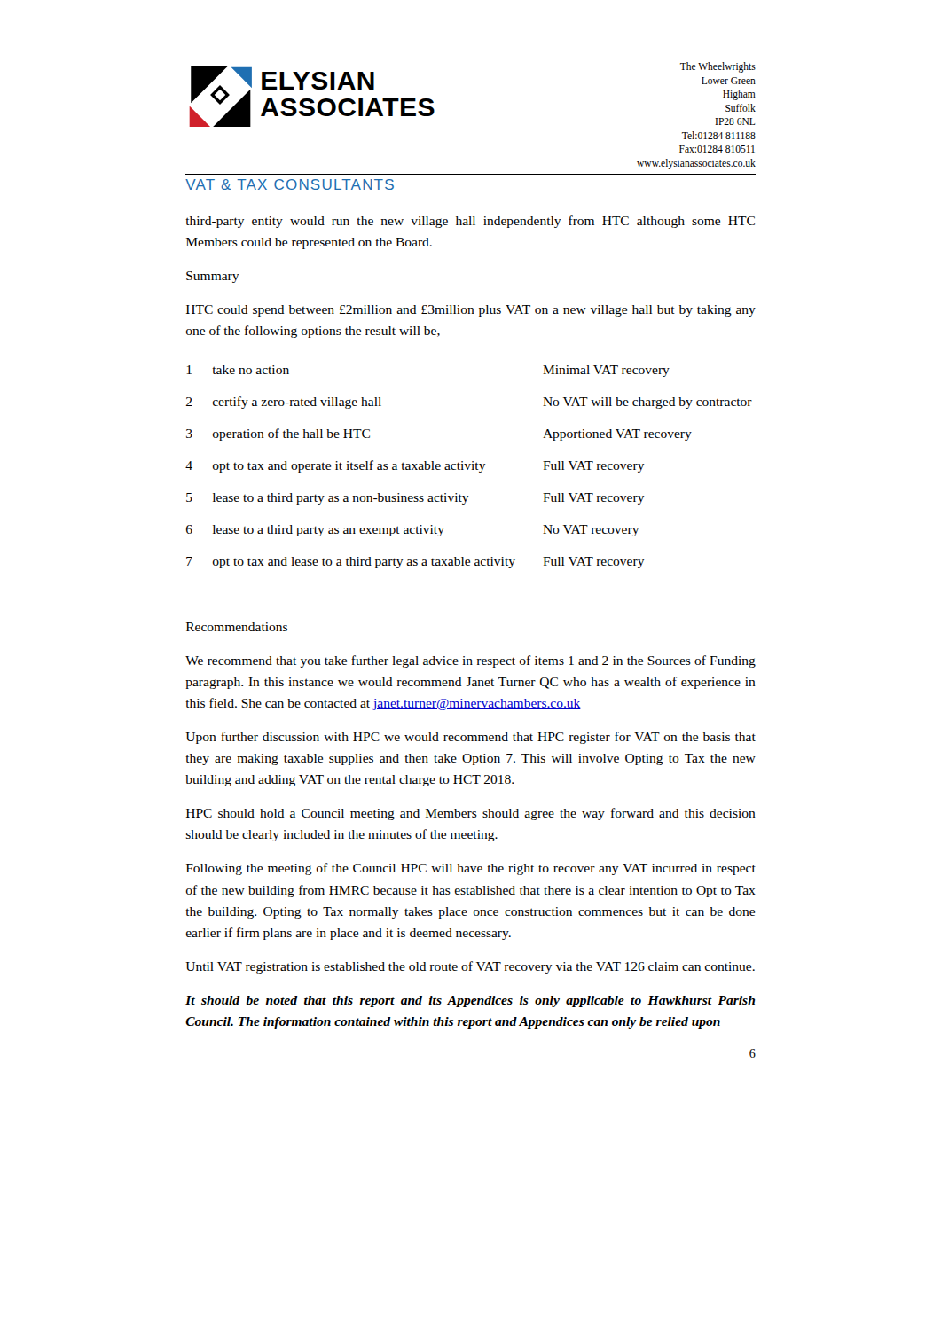ELYSIAN ASSOCIATES
The Wheelwrights
Lower Green
Higham
Suffolk
IP28 6NL
Tel:01284 811188
Fax:01284 810511
www.elysianassociates.co.uk
VAT & TAX CONSULTANTS
third-party entity would run the new village hall independently from HTC although some HTC Members could be represented on the Board.
Summary
HTC could spend between £2million and £3million plus VAT on a new village hall but by taking any one of the following options the result will be,
| 1 | take no action | Minimal VAT recovery |
| 2 | certify a zero-rated village hall | No VAT will be charged by contractor |
| 3 | operation of the hall be HTC | Apportioned VAT recovery |
| 4 | opt to tax and operate it itself as a taxable activity | Full VAT recovery |
| 5 | lease to a third party as a non-business activity | Full VAT recovery |
| 6 | lease to a third party as an exempt activity | No VAT recovery |
| 7 | opt to tax and lease to a third party as a taxable activity | Full VAT recovery |
Recommendations
We recommend that you take further legal advice in respect of items 1 and 2 in the Sources of Funding paragraph. In this instance we would recommend Janet Turner QC who has a wealth of experience in this field. She can be contacted at janet.turner@minervachambers.co.uk
Upon further discussion with HPC we would recommend that HPC register for VAT on the basis that they are making taxable supplies and then take Option 7. This will involve Opting to Tax the new building and adding VAT on the rental charge to HCT 2018.
HPC should hold a Council meeting and Members should agree the way forward and this decision should be clearly included in the minutes of the meeting.
Following the meeting of the Council HPC will have the right to recover any VAT incurred in respect of the new building from HMRC because it has established that there is a clear intention to Opt to Tax the building. Opting to Tax normally takes place once construction commences but it can be done earlier if firm plans are in place and it is deemed necessary.
Until VAT registration is established the old route of VAT recovery via the VAT 126 claim can continue.
It should be noted that this report and its Appendices is only applicable to Hawkhurst Parish Council. The information contained within this report and Appendices can only be relied upon
6